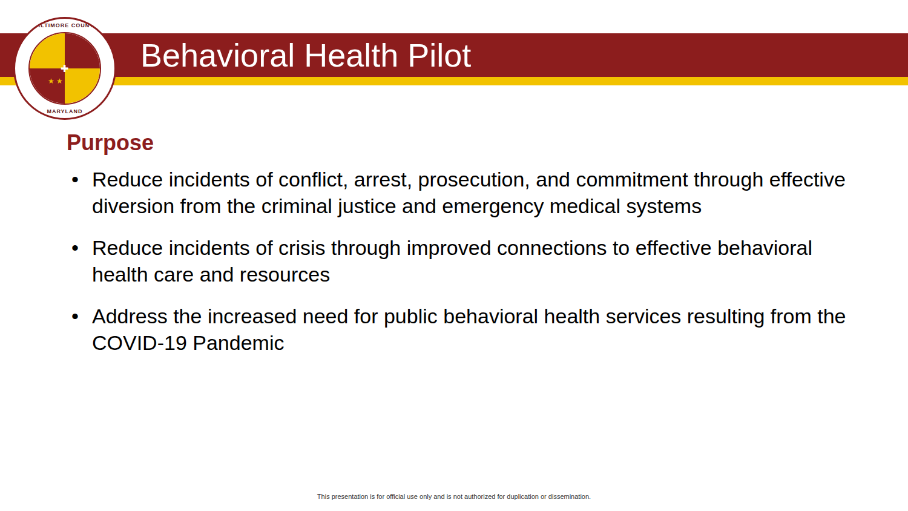Behavioral Health Pilot
BALTIMORE COUNTY
MARYLAND
✚
★★★★
Purpose
Reduce incidents of conflict, arrest, prosecution, and commitment through effective diversion from the criminal justice and emergency medical systems
Reduce incidents of crisis through improved connections to effective behavioral health care and resources
Address the increased need for public behavioral health services resulting from the COVID-19 Pandemic
This presentation is for official use only and is not authorized for duplication or dissemination.